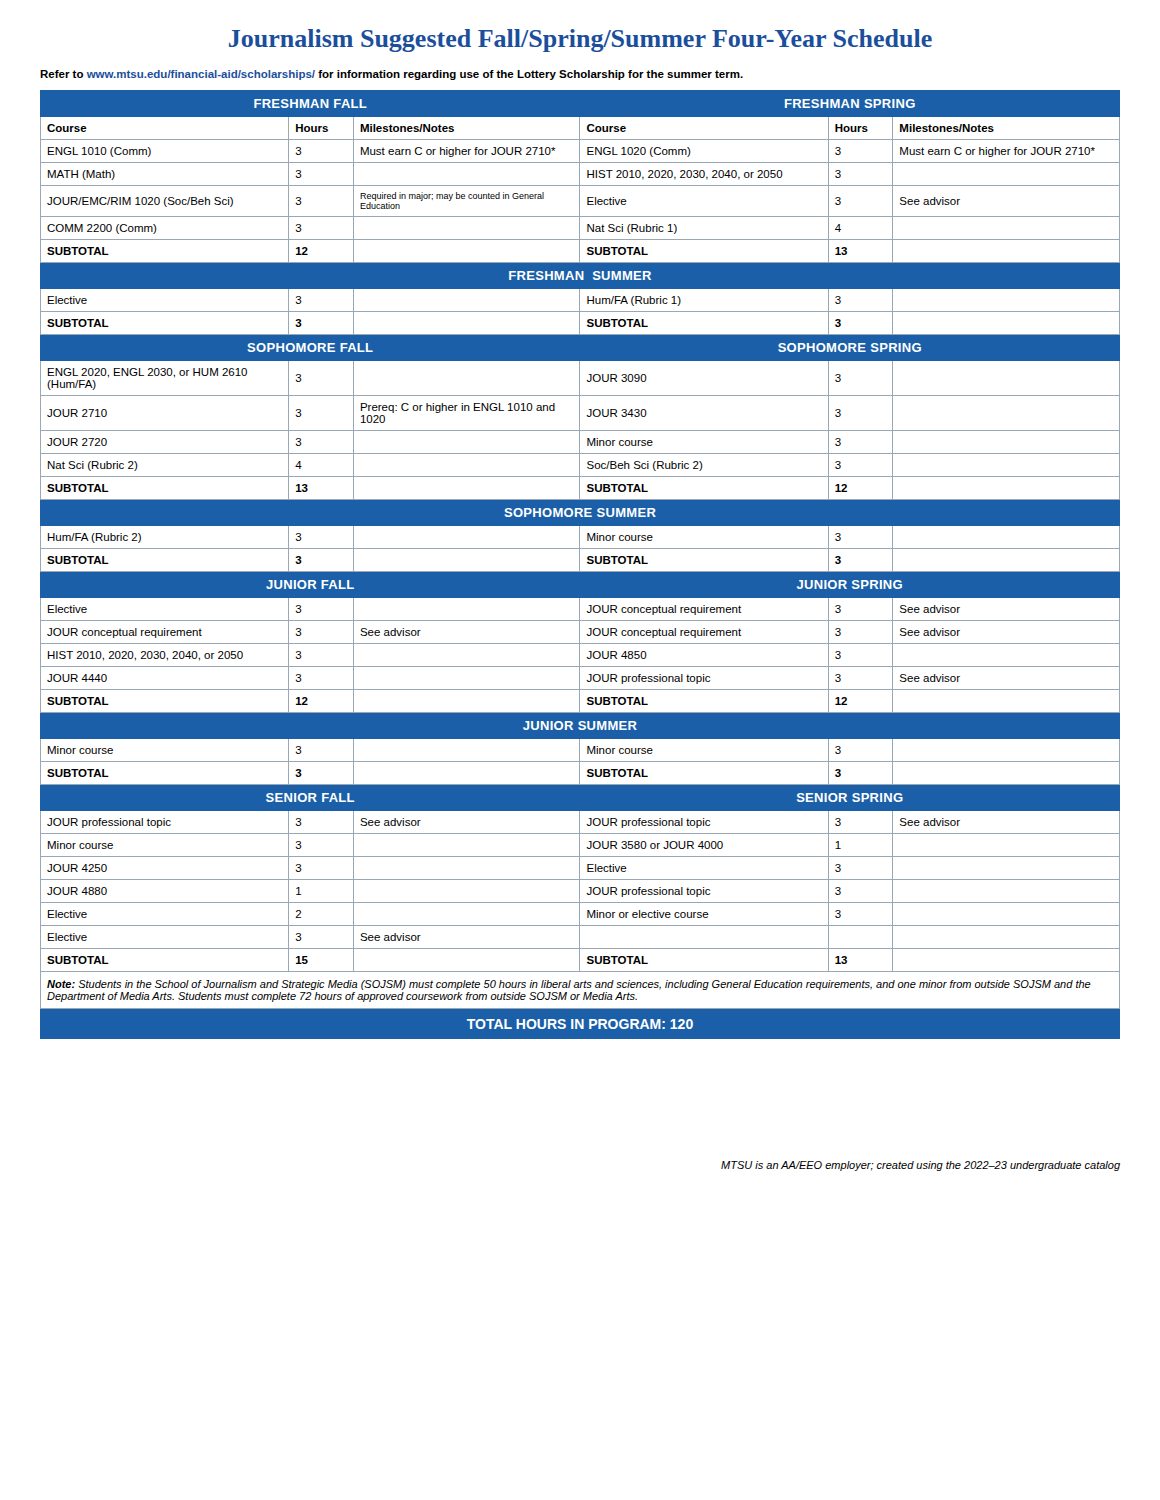Journalism Suggested Fall/Spring/Summer Four-Year Schedule
Refer to www.mtsu.edu/financial-aid/scholarships/ for information regarding use of the Lottery Scholarship for the summer term.
| FRESHMAN FALL | FRESHMAN SPRING |
| Course | Hours | Milestones/Notes | Course | Hours | Milestones/Notes |
| ENGL 1010 (Comm) | 3 | Must earn C or higher for JOUR 2710* | ENGL 1020 (Comm) | 3 | Must earn C or higher for JOUR 2710* |
| MATH (Math) | 3 | | HIST 2010, 2020, 2030, 2040, or 2050 | 3 | |
| JOUR/EMC/RIM 1020 (Soc/Beh Sci) | 3 | Required in major; may be counted in General Education | Elective | 3 | See advisor |
| COMM 2200 (Comm) | 3 | | Nat Sci (Rubric 1) | 4 | |
| SUBTOTAL | 12 | | SUBTOTAL | 13 | |
| FRESHMAN SUMMER |
| Elective | 3 | | Hum/FA (Rubric 1) | 3 | |
| SUBTOTAL | 3 | | SUBTOTAL | 3 | |
| SOPHOMORE FALL | SOPHOMORE SPRING |
| ENGL 2020, ENGL 2030, or HUM 2610 (Hum/FA) | 3 | | JOUR 3090 | 3 | |
| JOUR 2710 | 3 | Prereq: C or higher in ENGL 1010 and 1020 | JOUR 3430 | 3 | |
| JOUR 2720 | 3 | | Minor course | 3 | |
| Nat Sci (Rubric 2) | 4 | | Soc/Beh Sci (Rubric 2) | 3 | |
| SUBTOTAL | 13 | | SUBTOTAL | 12 | |
| SOPHOMORE SUMMER |
| Hum/FA (Rubric 2) | 3 | | Minor course | 3 | |
| SUBTOTAL | 3 | | SUBTOTAL | 3 | |
| JUNIOR FALL | JUNIOR SPRING |
| Elective | 3 | | JOUR conceptual requirement | 3 | See advisor |
| JOUR conceptual requirement | 3 | See advisor | JOUR conceptual requirement | 3 | See advisor |
| HIST 2010, 2020, 2030, 2040, or 2050 | 3 | | JOUR 4850 | 3 | |
| JOUR 4440 | 3 | | JOUR professional topic | 3 | See advisor |
| SUBTOTAL | 12 | | SUBTOTAL | 12 | |
| JUNIOR SUMMER |
| Minor course | 3 | | Minor course | 3 | |
| SUBTOTAL | 3 | | SUBTOTAL | 3 | |
| SENIOR FALL | SENIOR SPRING |
| JOUR professional topic | 3 | See advisor | JOUR professional topic | 3 | See advisor |
| Minor course | 3 | | JOUR 3580 or JOUR 4000 | 1 | |
| JOUR 4250 | 3 | | Elective | 3 | |
| JOUR 4880 | 1 | | JOUR professional topic | 3 | |
| Elective | 2 | | Minor or elective course | 3 | |
| Elective | 3 | See advisor | | | |
| SUBTOTAL | 15 | | SUBTOTAL | 13 | |
Note: Students in the School of Journalism and Strategic Media (SOJSM) must complete 50 hours in liberal arts and sciences, including General Education requirements, and one minor from outside SOJSM and the Department of Media Arts. Students must complete 72 hours of approved coursework from outside SOJSM or Media Arts.
TOTAL HOURS IN PROGRAM: 120
MTSU is an AA/EEO employer; created using the 2022–23 undergraduate catalog